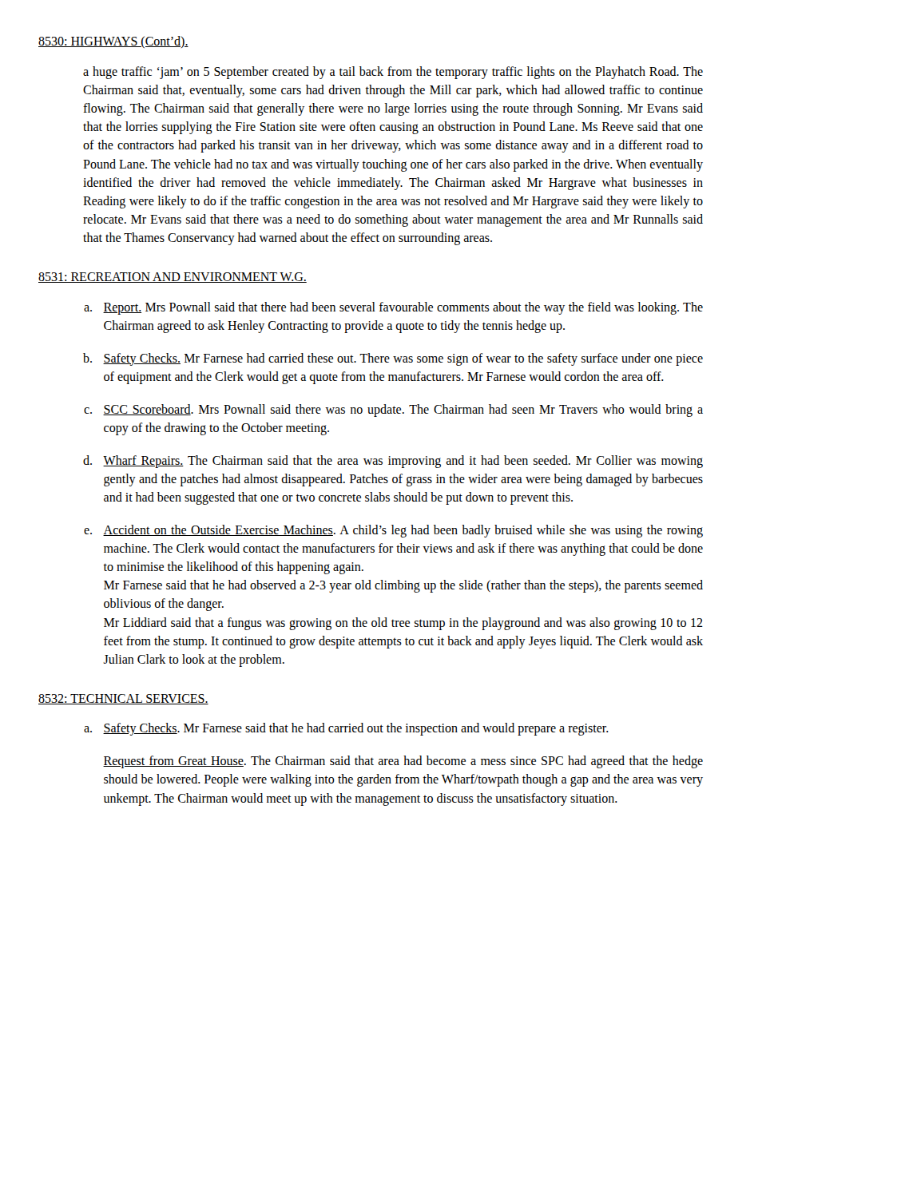8530: HIGHWAYS (Cont’d).
a huge traffic ‘jam’ on 5 September created by a tail back from the temporary traffic lights on the Playhatch Road. The Chairman said that, eventually, some cars had driven through the Mill car park, which had allowed traffic to continue flowing. The Chairman said that generally there were no large lorries using the route through Sonning. Mr Evans said that the lorries supplying the Fire Station site were often causing an obstruction in Pound Lane. Ms Reeve said that one of the contractors had parked his transit van in her driveway, which was some distance away and in a different road to Pound Lane. The vehicle had no tax and was virtually touching one of her cars also parked in the drive. When eventually identified the driver had removed the vehicle immediately. The Chairman asked Mr Hargrave what businesses in Reading were likely to do if the traffic congestion in the area was not resolved and Mr Hargrave said they were likely to relocate. Mr Evans said that there was a need to do something about water management the area and Mr Runnalls said that the Thames Conservancy had warned about the effect on surrounding areas.
8531: RECREATION AND ENVIRONMENT W.G.
Report. Mrs Pownall said that there had been several favourable comments about the way the field was looking. The Chairman agreed to ask Henley Contracting to provide a quote to tidy the tennis hedge up.
Safety Checks. Mr Farnese had carried these out. There was some sign of wear to the safety surface under one piece of equipment and the Clerk would get a quote from the manufacturers. Mr Farnese would cordon the area off.
SCC Scoreboard. Mrs Pownall said there was no update. The Chairman had seen Mr Travers who would bring a copy of the drawing to the October meeting.
Wharf Repairs. The Chairman said that the area was improving and it had been seeded. Mr Collier was mowing gently and the patches had almost disappeared. Patches of grass in the wider area were being damaged by barbecues and it had been suggested that one or two concrete slabs should be put down to prevent this.
Accident on the Outside Exercise Machines. A child’s leg had been badly bruised while she was using the rowing machine. The Clerk would contact the manufacturers for their views and ask if there was anything that could be done to minimise the likelihood of this happening again.
Mr Farnese said that he had observed a 2-3 year old climbing up the slide (rather than the steps), the parents seemed oblivious of the danger.
Mr Liddiard said that a fungus was growing on the old tree stump in the playground and was also growing 10 to 12 feet from the stump. It continued to grow despite attempts to cut it back and apply Jeyes liquid. The Clerk would ask Julian Clark to look at the problem.
8532: TECHNICAL SERVICES.
Safety Checks. Mr Farnese said that he had carried out the inspection and would prepare a register.
Request from Great House. The Chairman said that area had become a mess since SPC had agreed that the hedge should be lowered. People were walking into the garden from the Wharf/towpath though a gap and the area was very unkempt. The Chairman would meet up with the management to discuss the unsatisfactory situation.